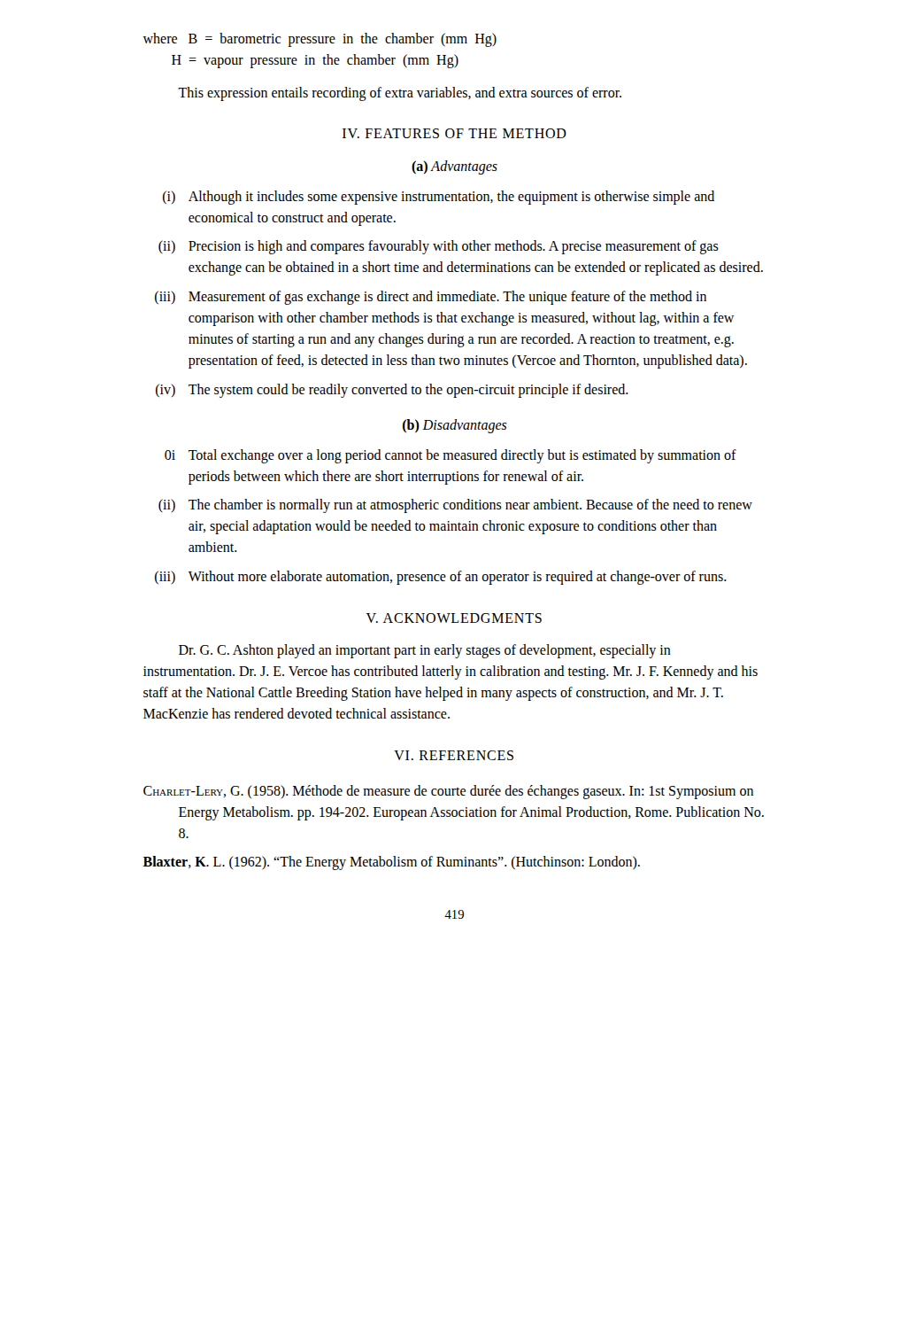where B = barometric pressure in the chamber (mm Hg) H = vapour pressure in the chamber (mm Hg)
This expression entails recording of extra variables, and extra sources of error.
IV. Features of the Method
(a) Advantages
(i) Although it includes some expensive instrumentation, the equipment is otherwise simple and economical to construct and operate.
(ii) Precision is high and compares favourably with other methods. A precise measurement of gas exchange can be obtained in a short time and deter­minations can be extended or replicated as desired.
(iii) Measurement of gas exchange is direct and immediate. The unique feature of the method in comparison with other chamber methods is that exchange is measured, without lag, within a few minutes of starting a run and any changes during a run are recorded. A reaction to treatment, e.g. presenta­tion of feed, is detected in less than two minutes (Vercoe and Thornton, unpublished data).
(iv) The system could be readily converted to the open-circuit principle if desired.
(b) Disadvantages
0i Total exchange over a long period cannot be measured directly but is estimated by summation of periods between which there are short interrup­tions for renewal of air.
(ii) The chamber is normally run at atmospheric conditions near ambient. Because of the need to renew air, special adaptation would be needed to maintain chronic exposure to conditions other than ambient.
(iii) Without more elaborate automation, presence of an operator is required at change-over of runs.
V. Acknowledgments
Dr. G. C. Ashton played an important part in early stages of development, especially in instrumentation. Dr. J. E. Vercoe has contributed latterly in calibra­tion and testing. Mr. J. F. Kennedy and his staff at the National Cattle Breeding Station have helped in many aspects of construction, and Mr. J. T. MacKenzie has rendered devoted technical assistance.
VI. References
Charlet-Lery, G. (1958). Méthode de measure de courte durée des échanges gaseux. In: 1st Symposium on Energy Metabolism. pp. 194-202. European Association for Animal Production, Rome. Publication No. 8.
Blaxter, K. L. (1962). “The Energy Metabolism of Ruminants”. (Hutchinson: London).
419